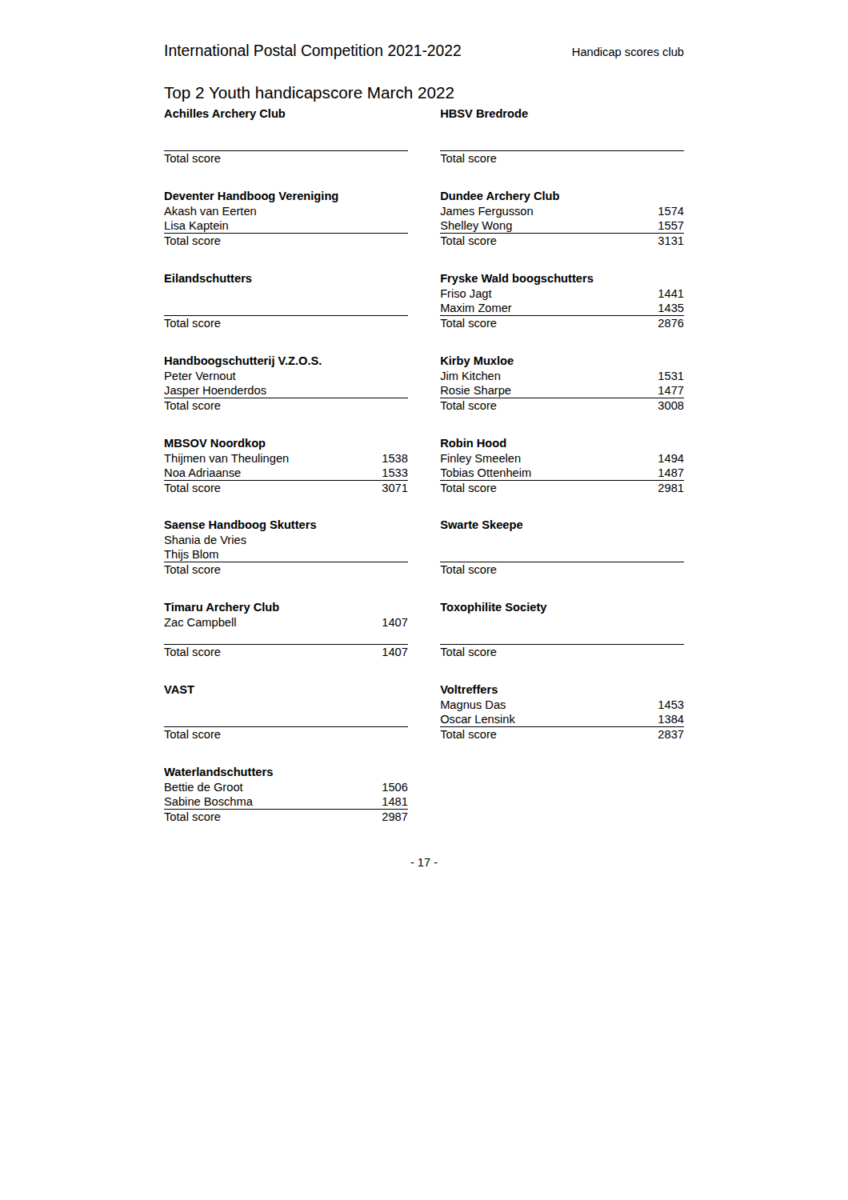International Postal Competition 2021-2022
Handicap scores club
Top 2 Youth handicapscore March 2022
| Achilles Archery Club | |
| Total score | |
| Deventer Handboog Vereniging | |
| Akash van Eerten | |
| Lisa Kaptein | |
| Total score | |
| Eilandschutters | |
| Total score | |
| Handboogschutterij V.Z.O.S. | |
| Peter Vernout | |
| Jasper Hoenderdos | |
| Total score | |
| MBSOV Noordkop | |
| Thijmen van Theulingen | 1538 |
| Noa Adriaanse | 1533 |
| Total score | 3071 |
| Saense Handboog Skutters | |
| Shania de Vries | |
| Thijs Blom | |
| Total score | |
| Timaru Archery Club | |
| Zac Campbell | 1407 |
| Total score | 1407 |
| VAST | |
| Total score | |
| Waterlandschutters | |
| Bettie de Groot | 1506 |
| Sabine Boschma | 1481 |
| Total score | 2987 |
| HBSV Bredrode | |
| Total score | |
| Dundee Archery Club | |
| James Fergusson | 1574 |
| Shelley Wong | 1557 |
| Total score | 3131 |
| Fryske Wald boogschutters | |
| Friso Jagt | 1441 |
| Maxim Zomer | 1435 |
| Total score | 2876 |
| Kirby Muxloe | |
| Jim Kitchen | 1531 |
| Rosie Sharpe | 1477 |
| Total score | 3008 |
| Robin Hood | |
| Finley Smeelen | 1494 |
| Tobias Ottenheim | 1487 |
| Total score | 2981 |
| Swarte Skeepe | |
| Total score | |
| Toxophilite Society | |
| Total score | |
| Voltreffers | |
| Magnus Das | 1453 |
| Oscar Lensink | 1384 |
| Total score | 2837 |
- 17 -